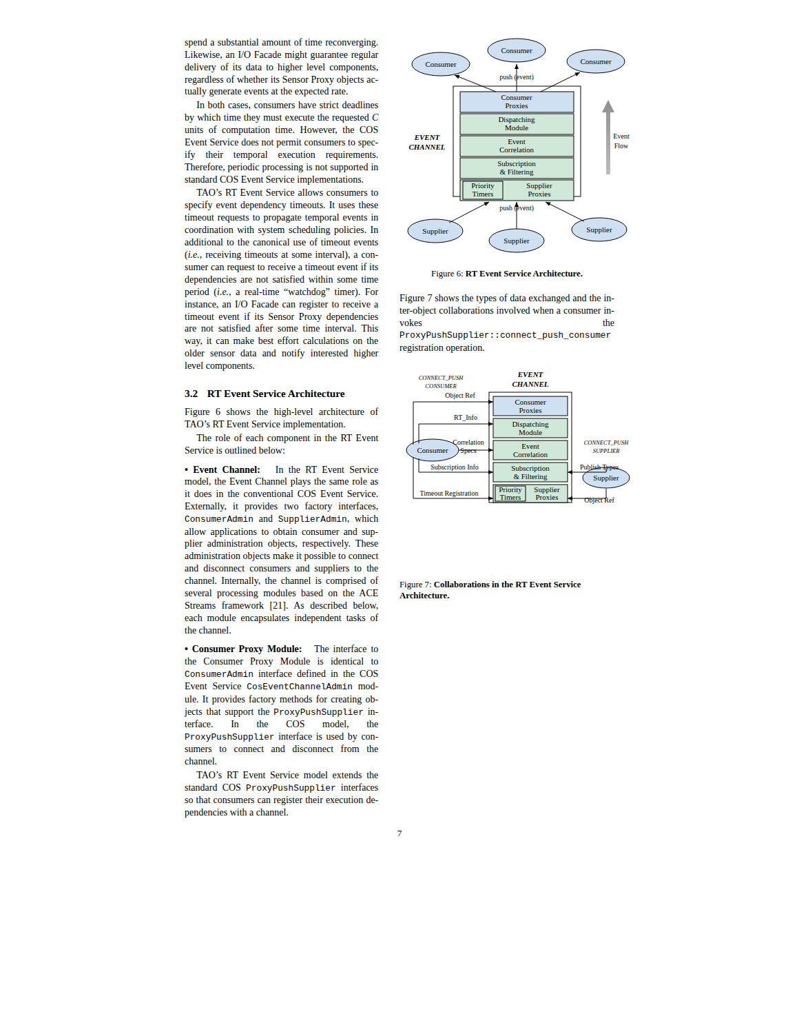spend a substantial amount of time reconverging. Likewise, an I/O Facade might guarantee regular delivery of its data to higher level components, regardless of whether its Sensor Proxy objects actually generate events at the expected rate.
In both cases, consumers have strict deadlines by which time they must execute the requested C units of computation time. However, the COS Event Service does not permit consumers to specify their temporal execution requirements. Therefore, periodic processing is not supported in standard COS Event Service implementations.
TAO’s RT Event Service allows consumers to specify event dependency timeouts. It uses these timeout requests to propagate temporal events in coordination with system scheduling policies. In additional to the canonical use of timeout events (i.e., receiving timeouts at some interval), a consumer can request to receive a timeout event if its dependencies are not satisfied within some time period (i.e., a real-time “watchdog” timer). For instance, an I/O Facade can register to receive a timeout event if its Sensor Proxy dependencies are not satisfied after some time interval. This way, it can make best effort calculations on the older sensor data and notify interested higher level components.
3.2 RT Event Service Architecture
Figure 6 shows the high-level architecture of TAO’s RT Event Service implementation.
The role of each component in the RT Event Service is outlined below:
• Event Channel: In the RT Event Service model, the Event Channel plays the same role as it does in the conventional COS Event Service. Externally, it provides two factory interfaces, ConsumerAdmin and SupplierAdmin, which allow applications to obtain consumer and supplier administration objects, respectively. These administration objects make it possible to connect and disconnect consumers and suppliers to the channel. Internally, the channel is comprised of several processing modules based on the ACE Streams framework [21]. As described below, each module encapsulates independent tasks of the channel.
• Consumer Proxy Module: The interface to the Consumer Proxy Module is identical to ConsumerAdmin interface defined in the COS Event Service CosEventChannelAdmin module. It provides factory methods for creating objects that support the ProxyPushSupplier interface. In the COS model, the ProxyPushSupplier interface is used by consumers to connect and disconnect from the channel.
TAO’s RT Event Service model extends the standard COS ProxyPushSupplier interfaces so that consumers can register their execution dependencies with a channel.
Consumer Consumer Consumer push (event) Consumer Proxies Dispatching Module Event Correlation Subscription & Filtering Priority Timers Supplier Proxies EVENT CHANNEL Event Flow push (event) Supplier Supplier Supplier
Figure 6: RT Event Service Architecture.
Figure 7 shows the types of data exchanged and the inter-object collaborations involved when a consumer invokes the ProxyPushSupplier::connect_push_consumer registration operation.
CONNECT_PUSH CONSUMER EVENT CHANNEL Consumer Proxies Dispatching Module Event Correlation Subscription & Filtering Priority Timers Supplier Proxies Consumer Supplier CONNECT_PUSH SUPPLIER Object Ref RT_Info Correlation Specs Subscription Info Timeout Registration Publish Types Object Ref
Figure 7: Collaborations in the RT Event Service Architecture.
7